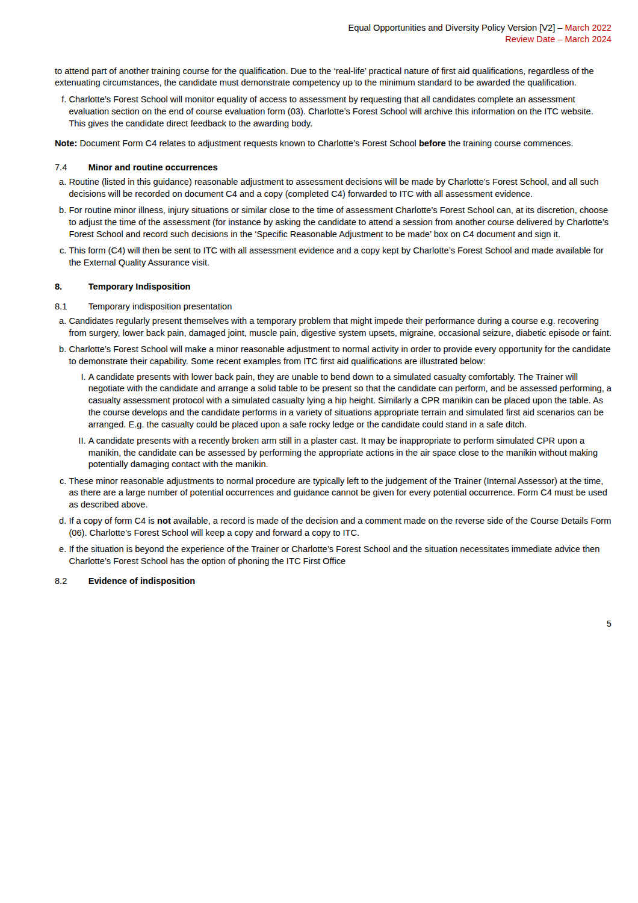Equal Opportunities and Diversity Policy Version [V2] – March 2022
Review Date – March 2024
to attend part of another training course for the qualification. Due to the ‘real-life’ practical nature of first aid qualifications, regardless of the extenuating circumstances, the candidate must demonstrate competency up to the minimum standard to be awarded the qualification.
Charlotte’s Forest School will monitor equality of access to assessment by requesting that all candidates complete an assessment evaluation section on the end of course evaluation form (03). Charlotte’s Forest School will archive this information on the ITC website. This gives the candidate direct feedback to the awarding body.
Note: Document Form C4 relates to adjustment requests known to Charlotte’s Forest School before the training course commences.
7.4 Minor and routine occurrences
Routine (listed in this guidance) reasonable adjustment to assessment decisions will be made by Charlotte’s Forest School, and all such decisions will be recorded on document C4 and a copy (completed C4) forwarded to ITC with all assessment evidence.
For routine minor illness, injury situations or similar close to the time of assessment Charlotte’s Forest School can, at its discretion, choose to adjust the time of the assessment (for instance by asking the candidate to attend a session from another course delivered by Charlotte’s Forest School and record such decisions in the ‘Specific Reasonable Adjustment to be made’ box on C4 document and sign it.
This form (C4) will then be sent to ITC with all assessment evidence and a copy kept by Charlotte’s Forest School and made available for the External Quality Assurance visit.
8. Temporary Indisposition
8.1 Temporary indisposition presentation
Candidates regularly present themselves with a temporary problem that might impede their performance during a course e.g. recovering from surgery, lower back pain, damaged joint, muscle pain, digestive system upsets, migraine, occasional seizure, diabetic episode or faint.
Charlotte’s Forest School will make a minor reasonable adjustment to normal activity in order to provide every opportunity for the candidate to demonstrate their capability. Some recent examples from ITC first aid qualifications are illustrated below:
A candidate presents with lower back pain, they are unable to bend down to a simulated casualty comfortably. The Trainer will negotiate with the candidate and arrange a solid table to be present so that the candidate can perform, and be assessed performing, a casualty assessment protocol with a simulated casualty lying a hip height. Similarly a CPR manikin can be placed upon the table. As the course develops and the candidate performs in a variety of situations appropriate terrain and simulated first aid scenarios can be arranged. E.g. the casualty could be placed upon a safe rocky ledge or the candidate could stand in a safe ditch.
A candidate presents with a recently broken arm still in a plaster cast. It may be inappropriate to perform simulated CPR upon a manikin, the candidate can be assessed by performing the appropriate actions in the air space close to the manikin without making potentially damaging contact with the manikin.
These minor reasonable adjustments to normal procedure are typically left to the judgement of the Trainer (Internal Assessor) at the time, as there are a large number of potential occurrences and guidance cannot be given for every potential occurrence. Form C4 must be used as described above.
If a copy of form C4 is not available, a record is made of the decision and a comment made on the reverse side of the Course Details Form (06). Charlotte’s Forest School will keep a copy and forward a copy to ITC.
If the situation is beyond the experience of the Trainer or Charlotte’s Forest School and the situation necessitates immediate advice then Charlotte’s Forest School has the option of phoning the ITC First Office
8.2 Evidence of indisposition
5